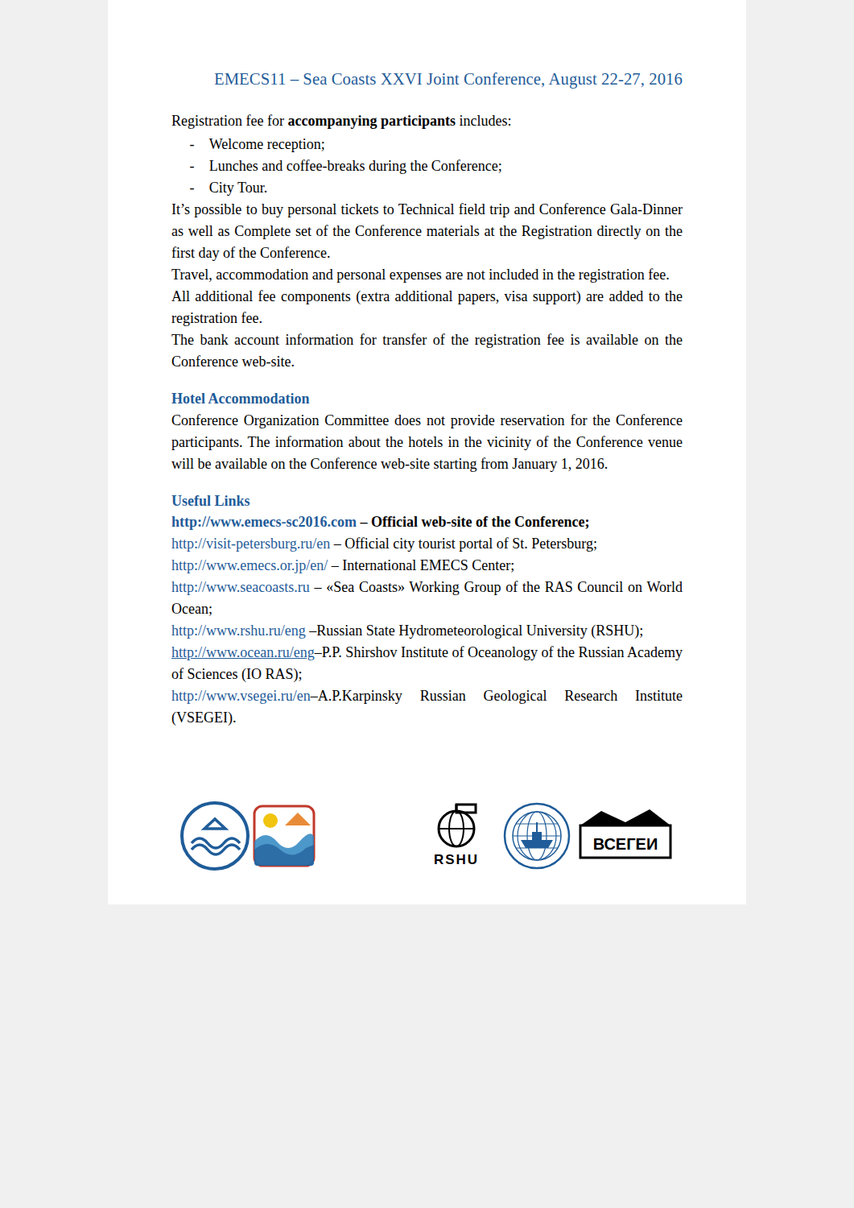EMECS11 – Sea Coasts XXVI Joint Conference, August 22-27, 2016
Registration fee for accompanying participants includes:
Welcome reception;
Lunches and coffee-breaks during the Conference;
City Tour.
It’s possible to buy personal tickets to Technical field trip and Conference Gala-Dinner as well as Complete set of the Conference materials at the Registration directly on the first day of the Conference.
Travel, accommodation and personal expenses are not included in the registration fee.
All additional fee components (extra additional papers, visa support) are added to the registration fee.
The bank account information for transfer of the registration fee is available on the Conference web-site.
Hotel Accommodation
Conference Organization Committee does not provide reservation for the Conference participants. The information about the hotels in the vicinity of the Conference venue will be available on the Conference web-site starting from January 1, 2016.
Useful Links
http://www.emecs-sc2016.com – Official web-site of the Conference;
http://visit-petersburg.ru/en – Official city tourist portal of St. Petersburg;
http://www.emecs.or.jp/en/ – International EMECS Center;
http://www.seacoasts.ru – «Sea Coasts» Working Group of the RAS Council on World Ocean;
http://www.rshu.ru/eng –Russian State Hydrometeorological University (RSHU);
http://www.ocean.ru/eng–P.P. Shirshov Institute of Oceanology of the Russian Academy of Sciences (IO RAS);
http://www.vsegei.ru/en–A.P.Karpinsky Russian Geological Research Institute (VSEGEI).
RSHU ВСЕГЕИ